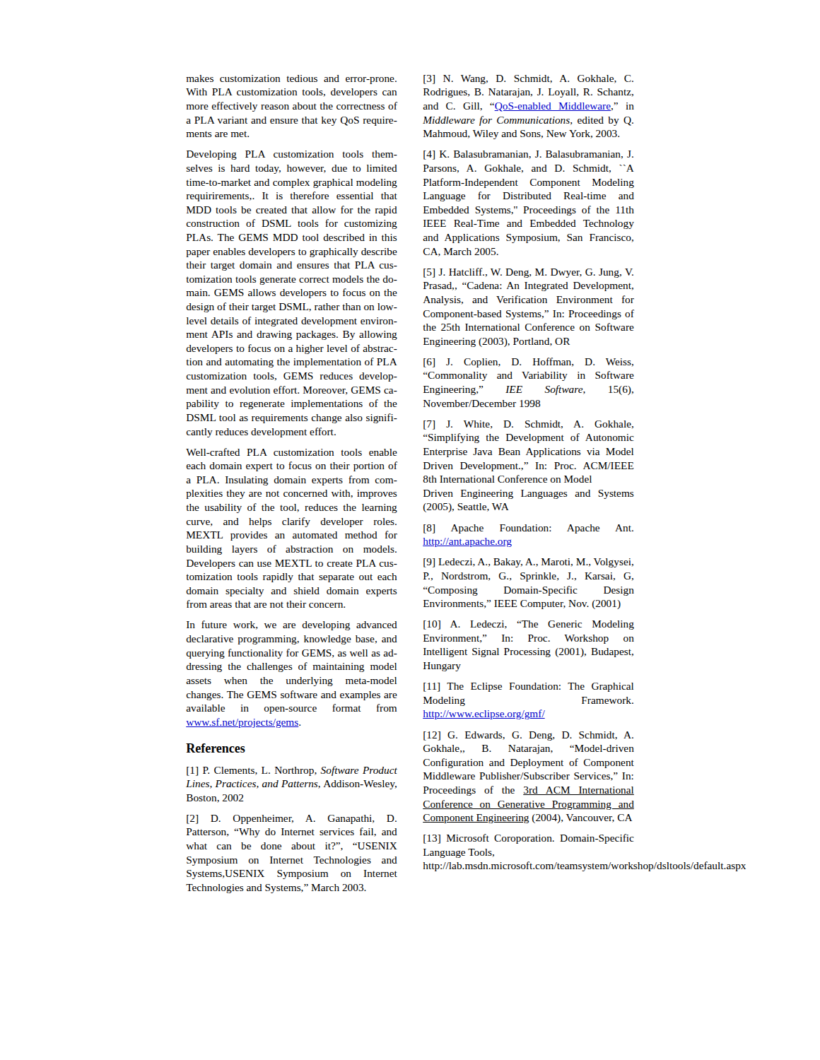makes customization tedious and error-prone. With PLA customization tools, developers can more effectively reason about the correctness of a PLA variant and ensure that key QoS requirements are met.
Developing PLA customization tools themselves is hard today, however, due to limited time-to-market and complex graphical modeling requirirements,. It is therefore essential that MDD tools be created that allow for the rapid construction of DSML tools for customizing PLAs. The GEMS MDD tool described in this paper enables developers to graphically describe their target domain and ensures that PLA customization tools generate correct models the domain. GEMS allows developers to focus on the design of their target DSML, rather than on low-level details of integrated development environment APIs and drawing packages. By allowing developers to focus on a higher level of abstraction and automating the implementation of PLA customization tools, GEMS reduces development and evolution effort. Moreover, GEMS capability to regenerate implementations of the DSML tool as requirements change also significantly reduces development effort.
Well-crafted PLA customization tools enable each domain expert to focus on their portion of a PLA. Insulating domain experts from complexities they are not concerned with, improves the usability of the tool, reduces the learning curve, and helps clarify developer roles. MEXTL provides an automated method for building layers of abstraction on models. Developers can use MEXTL to create PLA customization tools rapidly that separate out each domain specialty and shield domain experts from areas that are not their concern.
In future work, we are developing advanced declarative programming, knowledge base, and querying functionality for GEMS, as well as addressing the challenges of maintaining model assets when the underlying meta-model changes. The GEMS software and examples are available in open-source format from www.sf.net/projects/gems.
References
[1] P. Clements, L. Northrop, Software Product Lines, Practices, and Patterns, Addison-Wesley, Boston, 2002
[2] D. Oppenheimer, A. Ganapathi, D. Patterson, “Why do Internet services fail, and what can be done about it?”, “USENIX Symposium on Internet Technologies and Systems,USENIX Symposium on Internet Technologies and Systems,” March 2003.
[3] N. Wang, D. Schmidt, A. Gokhale, C. Rodrigues, B. Natarajan, J. Loyall, R. Schantz, and C. Gill, “QoS-enabled Middleware,” in Middleware for Communications, edited by Q. Mahmoud, Wiley and Sons, New York, 2003.
[4] K. Balasubramanian, J. Balasubramanian, J. Parsons, A. Gokhale, and D. Schmidt, ``A Platform-Independent Component Modeling Language for Distributed Real-time and Embedded Systems,'' Proceedings of the 11th IEEE Real-Time and Embedded Technology and Applications Symposium, San Francisco, CA, March 2005.
[5] J. Hatcliff., W. Deng, M. Dwyer, G. Jung, V. Prasad,, “Cadena: An Integrated Development, Analysis, and Verification Environment for Component-based Systems,” In: Proceedings of the 25th International Conference on Software Engineering (2003), Portland, OR
[6] J. Coplien, D. Hoffman, D. Weiss, “Commonality and Variability in Software Engineering,” IEE Software, 15(6), November/December 1998
[7] J. White, D. Schmidt, A. Gokhale, “Simplifying the Development of Autonomic Enterprise Java Bean Applications via Model Driven Development.,” In: Proc. ACM/IEEE 8th International Conference on Model
Driven Engineering Languages and Systems (2005), Seattle, WA
[8] Apache Foundation: Apache Ant. http://ant.apache.org
[9] Ledeczi, A., Bakay, A., Maroti, M., Volgysei, P., Nordstrom, G., Sprinkle, J., Karsai, G, “Composing Domain-Specific Design Environments,” IEEE Computer, Nov. (2001)
[10] A. Ledeczi, “The Generic Modeling Environment,” In: Proc. Workshop on Intelligent Signal Processing (2001), Budapest, Hungary
[11] The Eclipse Foundation: The Graphical Modeling Framework. http://www.eclipse.org/gmf/
[12] G. Edwards, G. Deng, D. Schmidt, A. Gokhale,, B. Natarajan, “Model-driven Configuration and Deployment of Component Middleware Publisher/Subscriber Services,” In: Proceedings of the 3rd ACM International Conference on Generative Programming and Component Engineering (2004), Vancouver, CA
[13] Microsoft Coroporation. Domain-Specific Language Tools,
http://lab.msdn.microsoft.com/teamsystem/workshop/dsltools/default.aspx